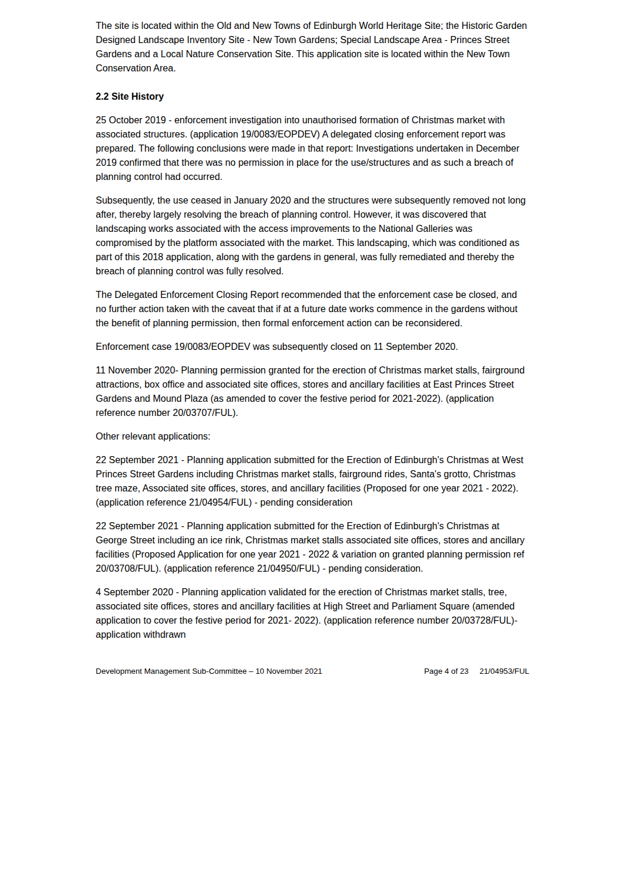The site is located within the Old and New Towns of Edinburgh World Heritage Site; the Historic Garden Designed Landscape Inventory Site - New Town Gardens; Special Landscape Area - Princes Street Gardens and a Local Nature Conservation Site. This application site is located within the New Town Conservation Area.
2.2 Site History
25 October 2019 - enforcement investigation into unauthorised formation of Christmas market with associated structures. (application 19/0083/EOPDEV) A delegated closing enforcement report was prepared. The following conclusions were made in that report: Investigations undertaken in December 2019 confirmed that there was no permission in place for the use/structures and as such a breach of planning control had occurred.
Subsequently, the use ceased in January 2020 and the structures were subsequently removed not long after, thereby largely resolving the breach of planning control. However, it was discovered that landscaping works associated with the access improvements to the National Galleries was compromised by the platform associated with the market. This landscaping, which was conditioned as part of this 2018 application, along with the gardens in general, was fully remediated and thereby the breach of planning control was fully resolved.
The Delegated Enforcement Closing Report recommended that the enforcement case be closed, and no further action taken with the caveat that if at a future date works commence in the gardens without the benefit of planning permission, then formal enforcement action can be reconsidered.
Enforcement case 19/0083/EOPDEV was subsequently closed on 11 September 2020.
11 November 2020- Planning permission granted for the erection of Christmas market stalls, fairground attractions, box office and associated site offices, stores and ancillary facilities at East Princes Street Gardens and Mound Plaza (as amended to cover the festive period for 2021-2022). (application reference number 20/03707/FUL).
Other relevant applications:
22 September 2021 - Planning application submitted for the Erection of Edinburgh's Christmas at West Princes Street Gardens including Christmas market stalls, fairground rides, Santa's grotto, Christmas tree maze, Associated site offices, stores, and ancillary facilities (Proposed for one year 2021 - 2022). (application reference 21/04954/FUL) - pending consideration
22 September 2021 - Planning application submitted for the Erection of Edinburgh's Christmas at George Street including an ice rink, Christmas market stalls associated site offices, stores and ancillary facilities (Proposed Application for one year 2021 - 2022 & variation on granted planning permission ref 20/03708/FUL). (application reference 21/04950/FUL) - pending consideration.
4 September 2020 - Planning application validated for the erection of Christmas market stalls, tree, associated site offices, stores and ancillary facilities at High Street and Parliament Square (amended application to cover the festive period for 2021- 2022). (application reference number 20/03728/FUL)- application withdrawn
Development Management Sub-Committee – 10 November 2021
Page 4 of 23 21/04953/FUL